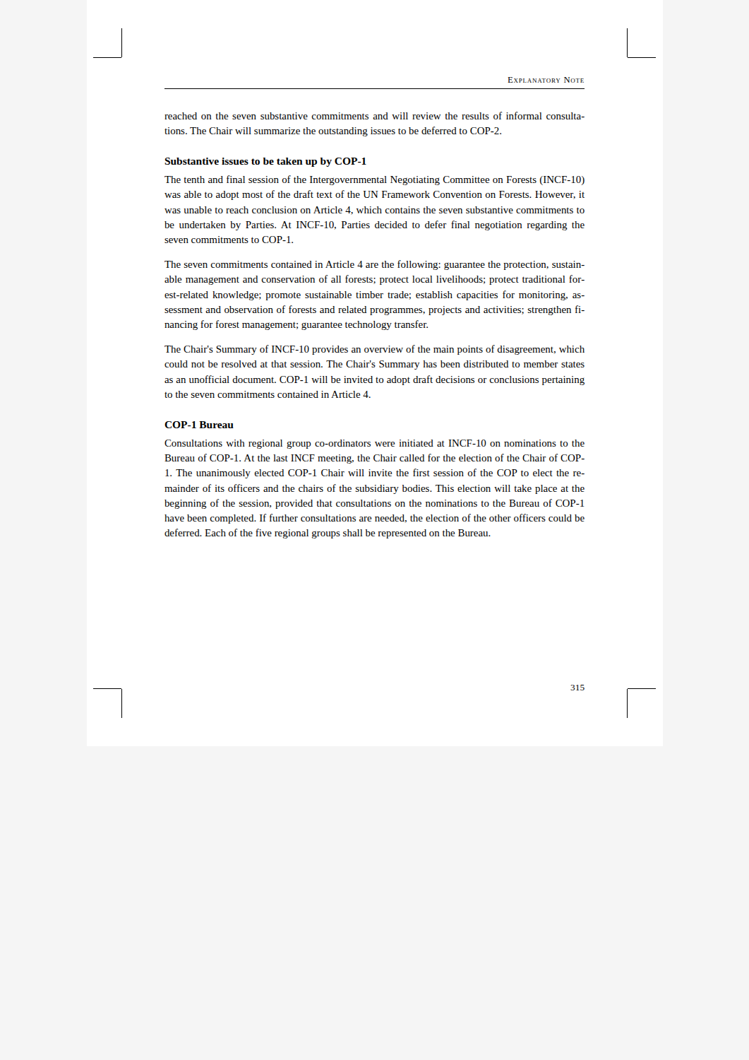Explanatory Note
reached on the seven substantive commitments and will review the results of informal consultations. The Chair will summarize the outstanding issues to be deferred to COP-2.
Substantive issues to be taken up by COP-1
The tenth and final session of the Intergovernmental Negotiating Committee on Forests (INCF-10) was able to adopt most of the draft text of the UN Framework Convention on Forests. However, it was unable to reach conclusion on Article 4, which contains the seven substantive commitments to be undertaken by Parties. At INCF-10, Parties decided to defer final negotiation regarding the seven commitments to COP-1.
The seven commitments contained in Article 4 are the following: guarantee the protection, sustainable management and conservation of all forests; protect local livelihoods; protect traditional forest-related knowledge; promote sustainable timber trade; establish capacities for monitoring, assessment and observation of forests and related programmes, projects and activities; strengthen financing for forest management; guarantee technology transfer.
The Chair's Summary of INCF-10 provides an overview of the main points of disagreement, which could not be resolved at that session. The Chair's Summary has been distributed to member states as an unofficial document. COP-1 will be invited to adopt draft decisions or conclusions pertaining to the seven commitments contained in Article 4.
COP-1 Bureau
Consultations with regional group co-ordinators were initiated at INCF-10 on nominations to the Bureau of COP-1. At the last INCF meeting, the Chair called for the election of the Chair of COP-1. The unanimously elected COP-1 Chair will invite the first session of the COP to elect the remainder of its officers and the chairs of the subsidiary bodies. This election will take place at the beginning of the session, provided that consultations on the nominations to the Bureau of COP-1 have been completed. If further consultations are needed, the election of the other officers could be deferred. Each of the five regional groups shall be represented on the Bureau.
315